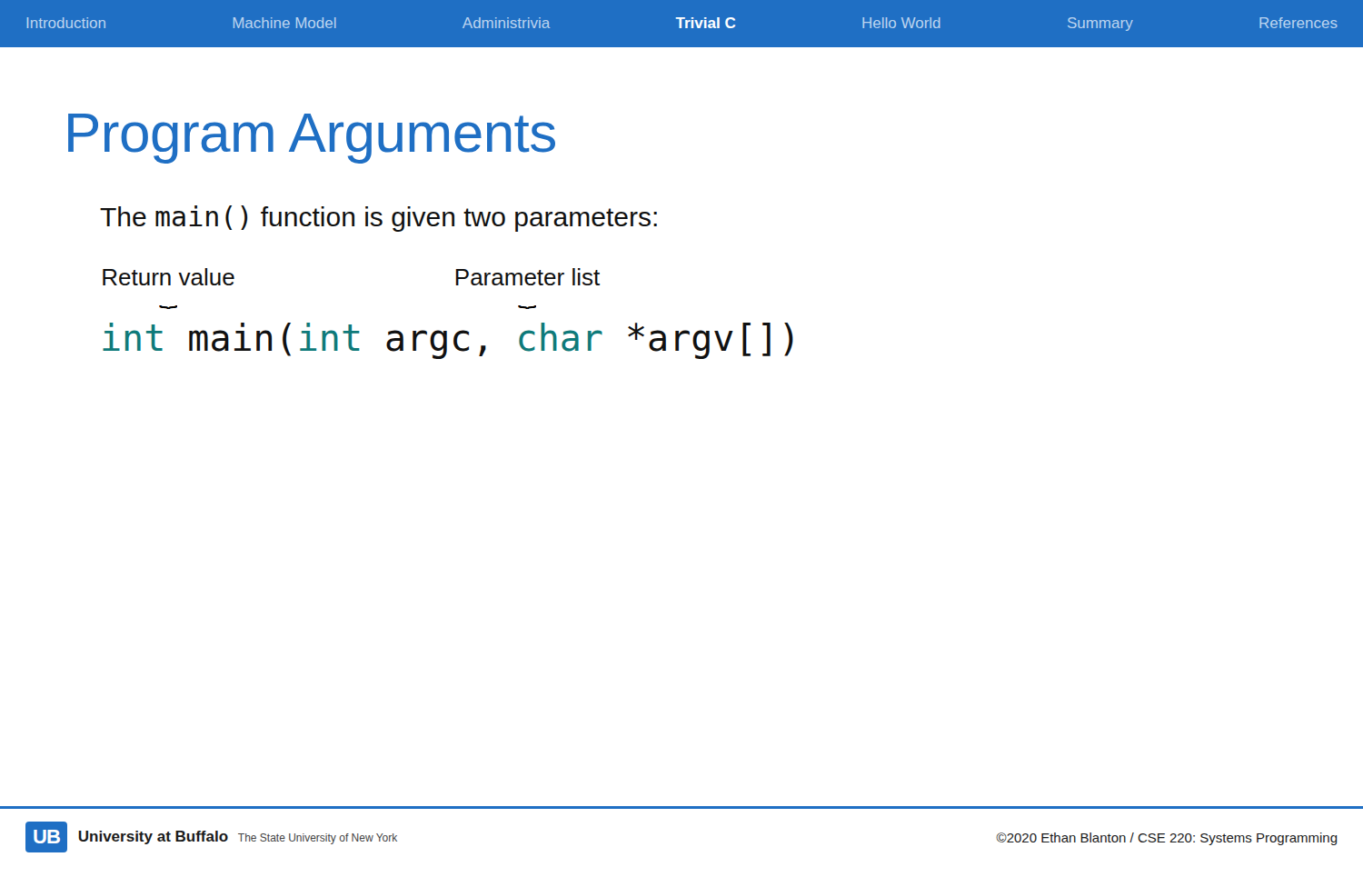Introduction
Machine Model
Administrivia
Trivial C
Hello World
Summary
References
Program Arguments
The main() function is given two parameters:
Return value
Parameter list
⏟
⏟
int main(int argc, char *argv[])
UB University at Buffalo The State University of New York
©2020 Ethan Blanton / CSE 220: Systems Programming